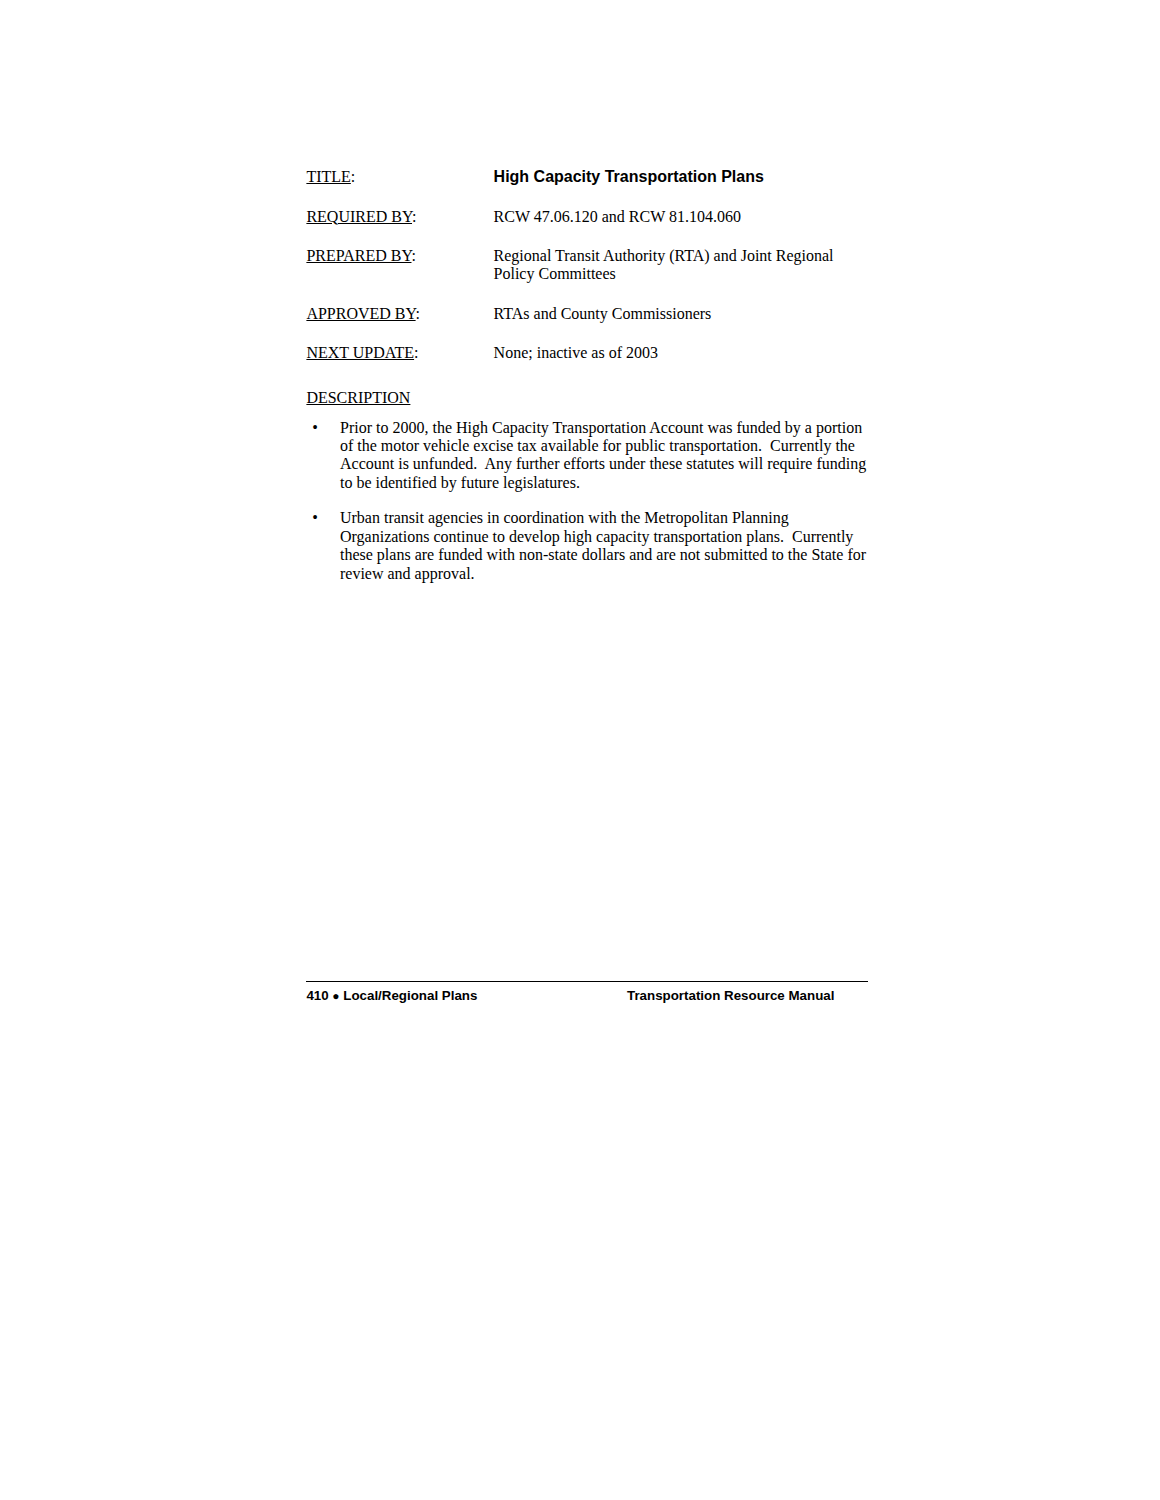| TITLE : | High Capacity Transportation Plans |
| REQUIRED BY : | RCW 47.06.120 and RCW 81.104.060 |
| PREPARED BY : | Regional Transit Authority (RTA) and Joint Regional Policy Committees |
| APPROVED BY : | RTAs and County Commissioners |
| NEXT UPDATE : | None; inactive as of 2003 |
DESCRIPTION
Prior to 2000, the High Capacity Transportation Account was funded by a portion of the motor vehicle excise tax available for public transportation. Currently the Account is unfunded. Any further efforts under these statutes will require funding to be identified by future legislatures.
Urban transit agencies in coordination with the Metropolitan Planning Organizations continue to develop high capacity transportation plans. Currently these plans are funded with non-state dollars and are not submitted to the State for review and approval.
410 ● Local/Regional Plans
Transportation Resource Manual